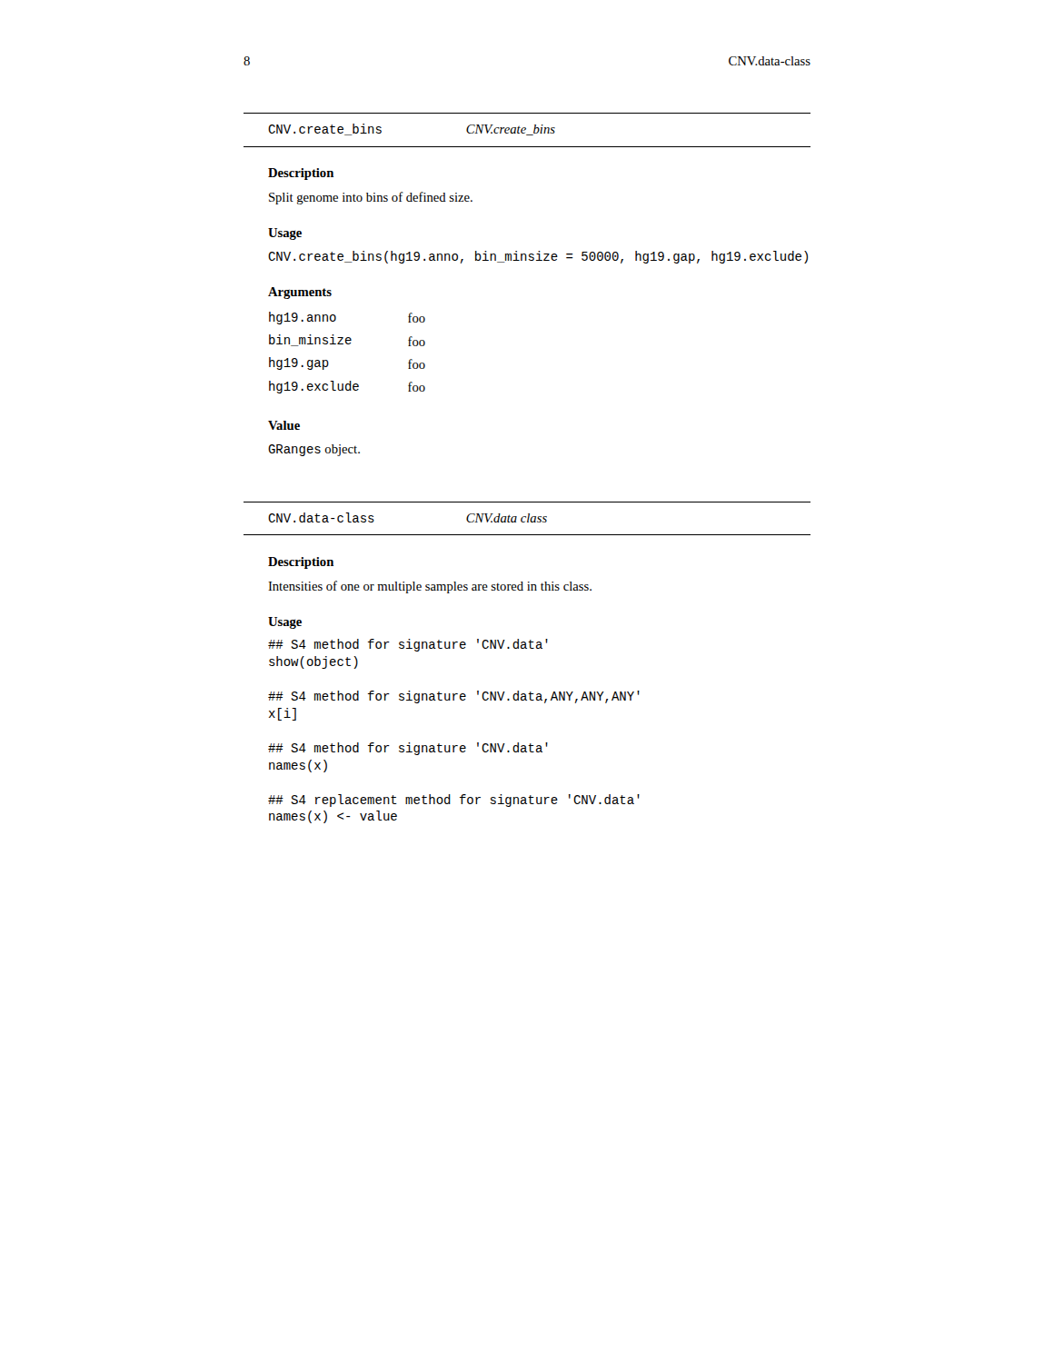8 CNV.data-class
CNV.create_bins CNV.create_bins
Description
Split genome into bins of defined size.
Usage
CNV.create_bins(hg19.anno, bin_minsize = 50000, hg19.gap, hg19.exclude)
Arguments
| hg19.anno | foo |
| bin_minsize | foo |
| hg19.gap | foo |
| hg19.exclude | foo |
Value
GRanges object.
CNV.data-class CNV.data class
Description
Intensities of one or multiple samples are stored in this class.
Usage
## S4 method for signature 'CNV.data'
show(object)

## S4 method for signature 'CNV.data,ANY,ANY,ANY'
x[i]

## S4 method for signature 'CNV.data'
names(x)

## S4 replacement method for signature 'CNV.data'
names(x) <- value